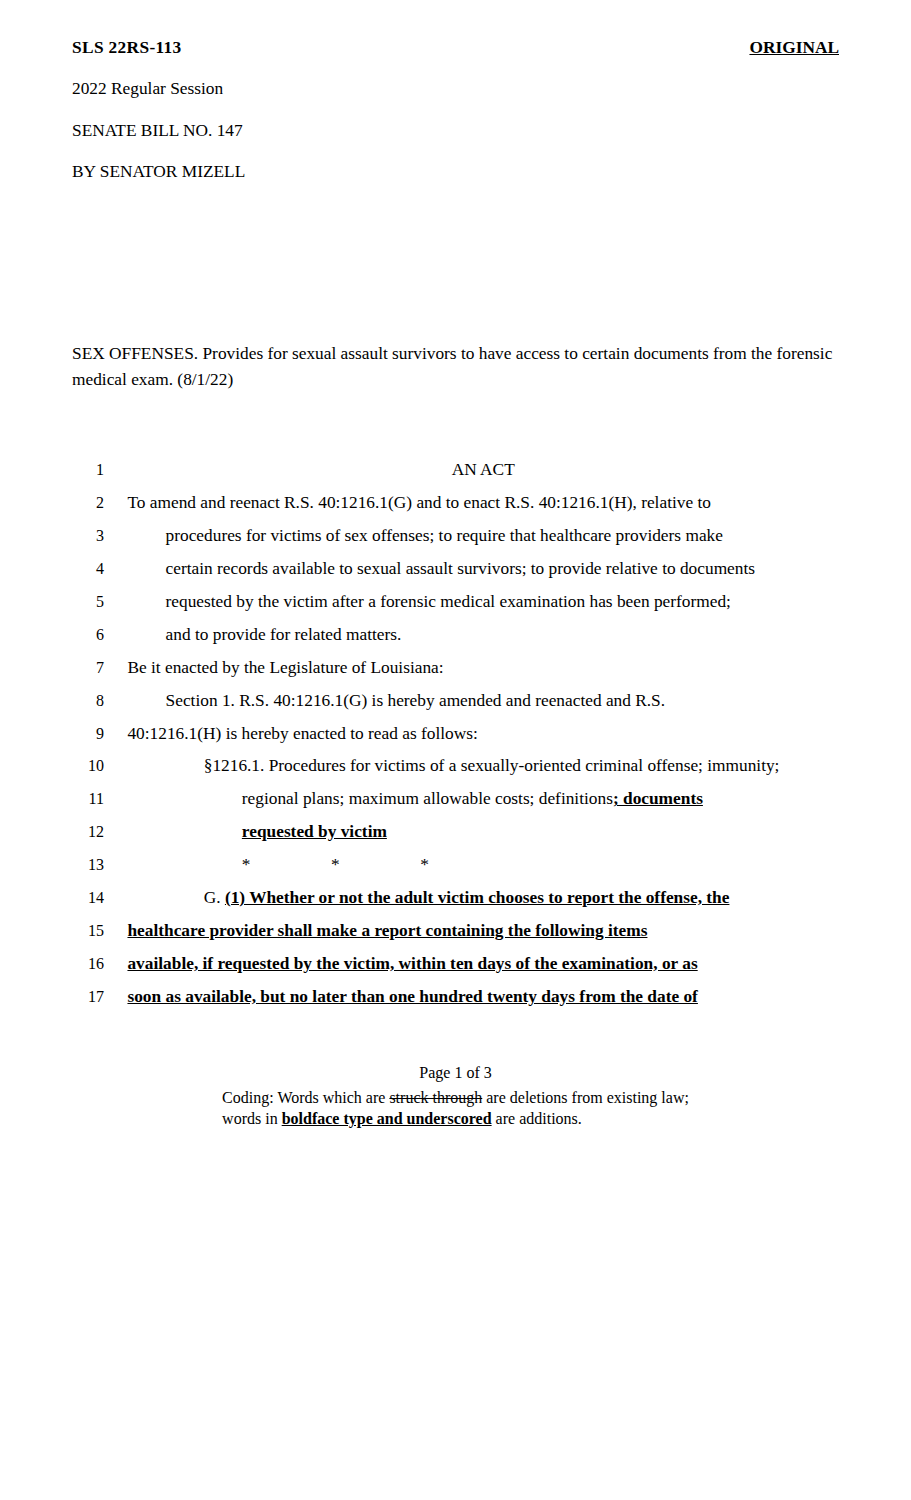SLS 22RS-113 ORIGINAL
2022 Regular Session
SENATE BILL NO. 147
BY SENATOR MIZELL
SEX OFFENSES. Provides for sexual assault survivors to have access to certain documents from the forensic medical exam. (8/1/22)
AN ACT
To amend and reenact R.S. 40:1216.1(G) and to enact R.S. 40:1216.1(H), relative to
procedures for victims of sex offenses; to require that healthcare providers make
certain records available to sexual assault survivors; to provide relative to documents
requested by the victim after a forensic medical examination has been performed;
and to provide for related matters.
Be it enacted by the Legislature of Louisiana:
Section 1. R.S. 40:1216.1(G) is hereby amended and reenacted and R.S.
40:1216.1(H) is hereby enacted to read as follows:
§1216.1. Procedures for victims of a sexually-oriented criminal offense; immunity;
regional plans; maximum allowable costs; definitions; documents
requested by victim
* * *
G. (1) Whether or not the adult victim chooses to report the offense, the
healthcare provider shall make a report containing the following items
available, if requested by the victim, within ten days of the examination, or as
soon as available, but no later than one hundred twenty days from the date of
Page 1 of 3
Coding: Words which are struck through are deletions from existing law;
words in boldface type and underscored are additions.